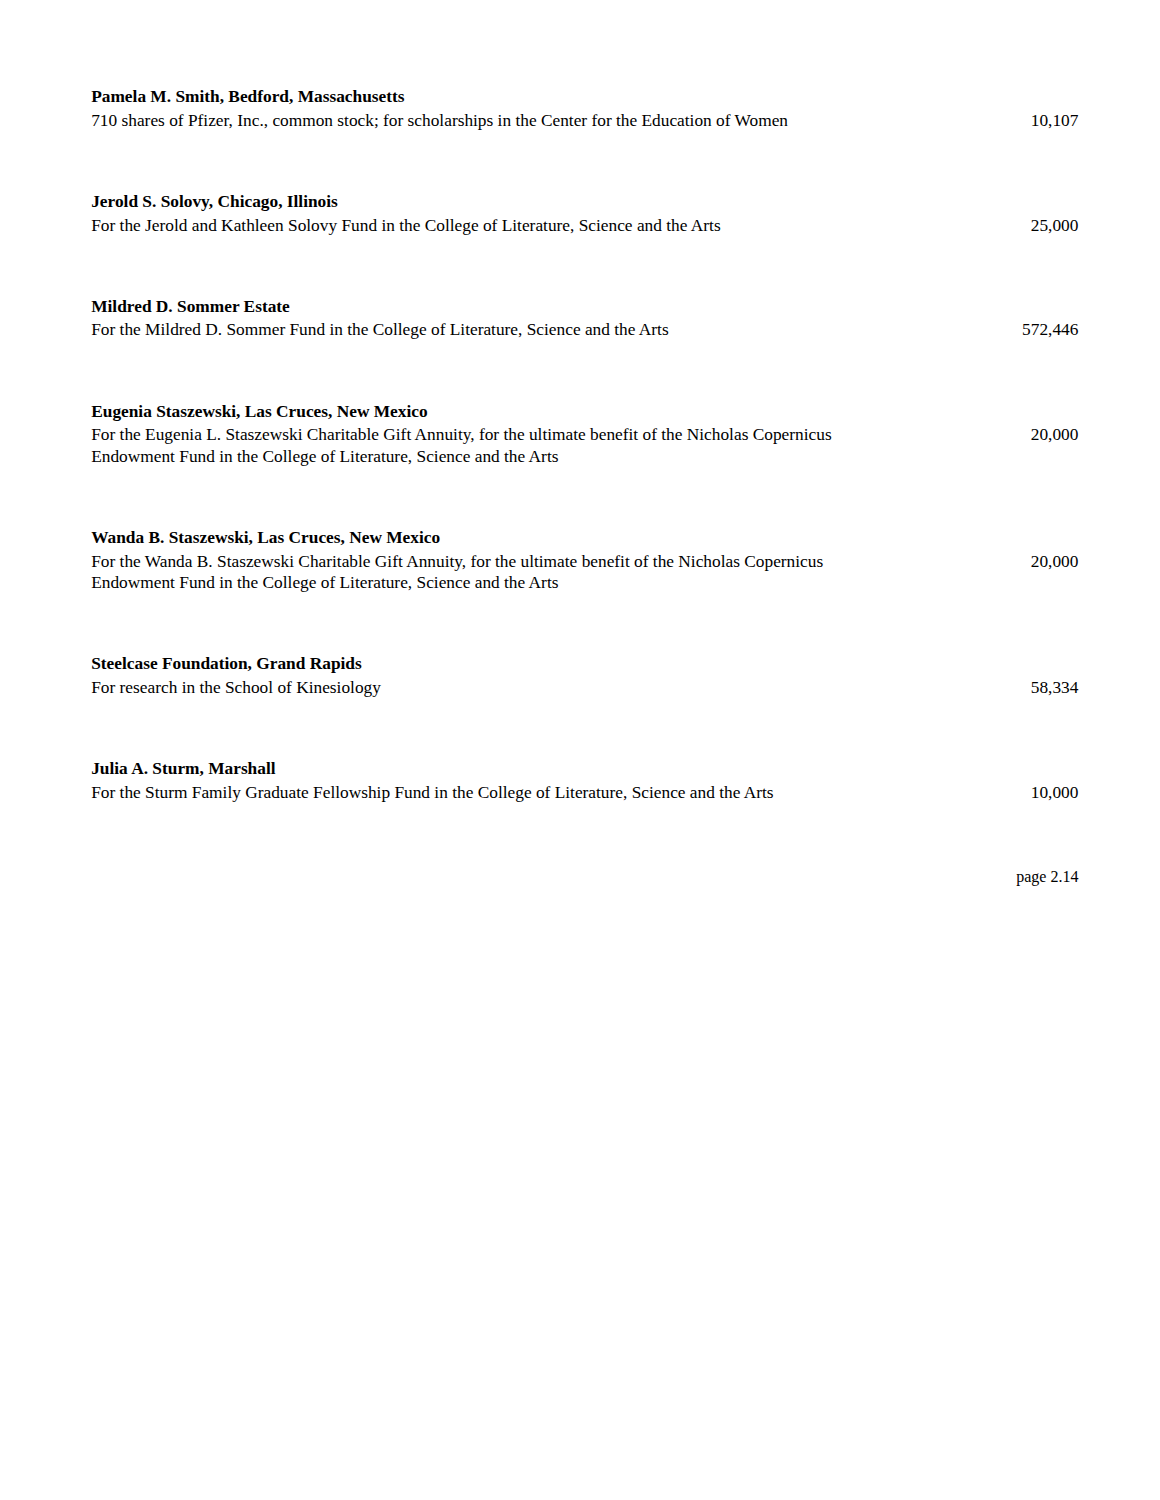Pamela M. Smith, Bedford, Massachusetts
| 710 shares of Pfizer, Inc., common stock; for scholarships in the Center for the Education of Women | 10,107 |
Jerold S. Solovy, Chicago, Illinois
| For the Jerold and Kathleen Solovy Fund in the College of Literature, Science and the Arts | 25,000 |
Mildred D. Sommer Estate
| For the Mildred D. Sommer Fund in the College of Literature, Science and the Arts | 572,446 |
Eugenia Staszewski, Las Cruces, New Mexico
| For the Eugenia L. Staszewski Charitable Gift Annuity, for the ultimate benefit of the Nicholas Copernicus Endowment Fund in the College of Literature, Science and the Arts | 20,000 |
Wanda B. Staszewski, Las Cruces, New Mexico
| For the Wanda B. Staszewski Charitable Gift Annuity, for the ultimate benefit of the Nicholas Copernicus Endowment Fund in the College of Literature, Science and the Arts | 20,000 |
Steelcase Foundation, Grand Rapids
| For research in the School of Kinesiology | 58,334 |
Julia A. Sturm, Marshall
| For the Sturm Family Graduate Fellowship Fund in the College of Literature, Science and the Arts | 10,000 |
page 2.14